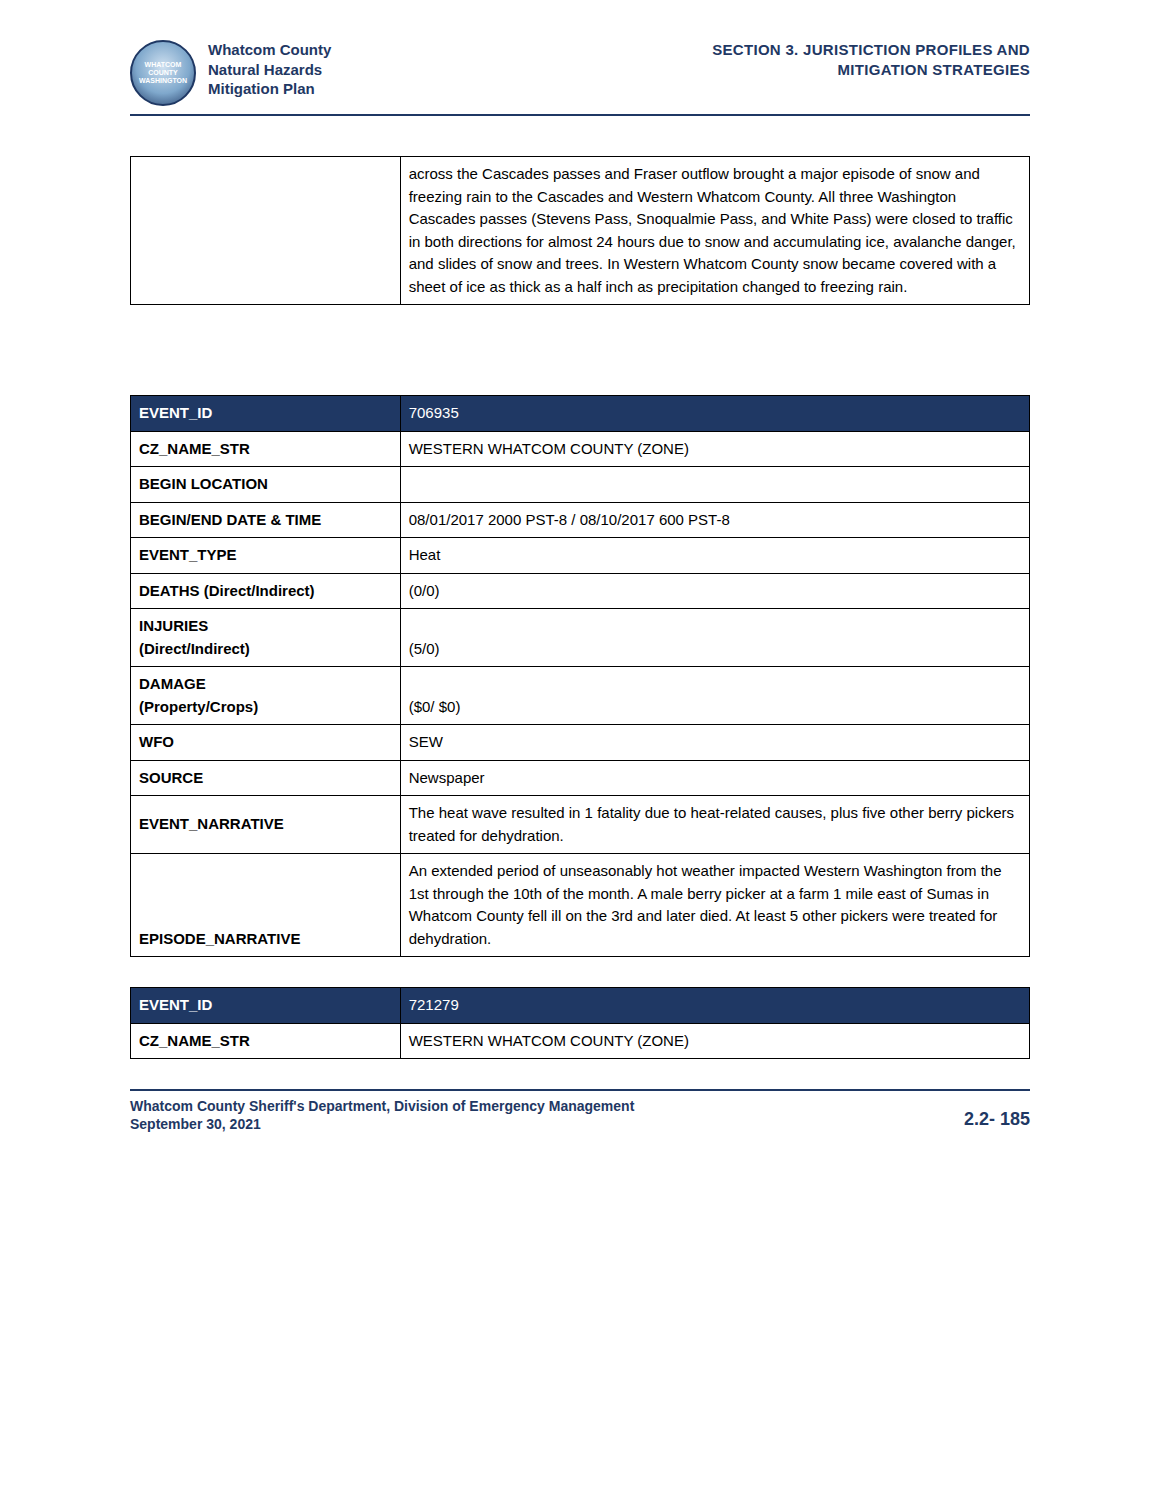WHATCOM
COUNTY
WASHINGTON
Whatcom County
Natural Hazards
Mitigation Plan
SECTION 3. JURISTICTION PROFILES AND
MITIGATION STRATEGIES
| | across the Cascades passes and Fraser outflow brought a major episode of snow and freezing rain to the Cascades and Western Whatcom County. All three Washington Cascades passes (Stevens Pass, Snoqualmie Pass, and White Pass) were closed to traffic in both directions for almost 24 hours due to snow and accumulating ice, avalanche danger, and slides of snow and trees. In Western Whatcom County snow became covered with a sheet of ice as thick as a half inch as precipitation changed to freezing rain. |
| EVENT_ID | 706935 |
| CZ_NAME_STR | WESTERN WHATCOM COUNTY (ZONE) |
| BEGIN LOCATION | |
| BEGIN/END DATE & TIME | 08/01/2017 2000 PST-8 / 08/10/2017 600 PST-8 |
| EVENT_TYPE | Heat |
| DEATHS (Direct/Indirect) | (0/0) |
| INJURIES (Direct/Indirect) | (5/0) |
| DAMAGE (Property/Crops) | ($0/ $0) |
| WFO | SEW |
| SOURCE | Newspaper |
| EVENT_NARRATIVE | The heat wave resulted in 1 fatality due to heat-related causes, plus five other berry pickers treated for dehydration. |
| EPISODE_NARRATIVE | An extended period of unseasonably hot weather impacted Western Washington from the 1st through the 10th of the month. A male berry picker at a farm 1 mile east of Sumas in Whatcom County fell ill on the 3rd and later died. At least 5 other pickers were treated for dehydration. |
| EVENT_ID | 721279 |
| CZ_NAME_STR | WESTERN WHATCOM COUNTY (ZONE) |
Whatcom County Sheriff's Department, Division of Emergency Management
September 30, 2021
2.2- 185